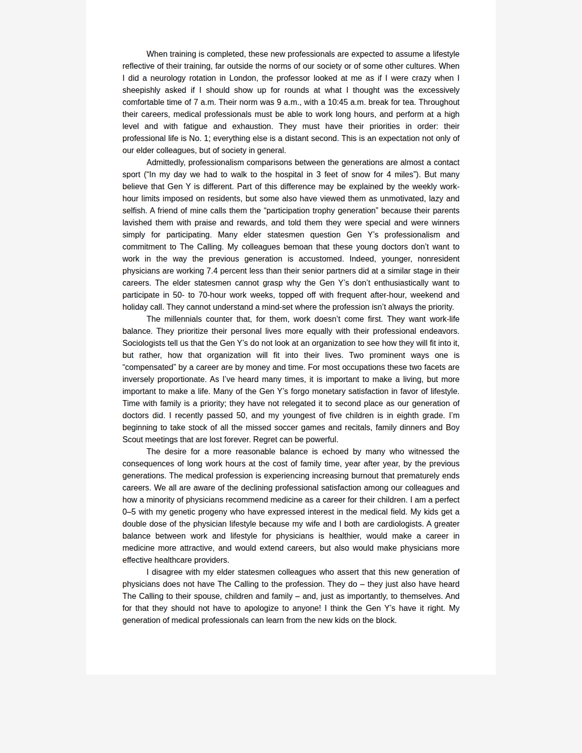When training is completed, these new professionals are expected to assume a lifestyle reflective of their training, far outside the norms of our society or of some other cultures. When I did a neurology rotation in London, the professor looked at me as if I were crazy when I sheepishly asked if I should show up for rounds at what I thought was the excessively comfortable time of 7 a.m. Their norm was 9 a.m., with a 10:45 a.m. break for tea. Throughout their careers, medical professionals must be able to work long hours, and perform at a high level and with fatigue and exhaustion. They must have their priorities in order: their professional life is No. 1; everything else is a distant second. This is an expectation not only of our elder colleagues, but of society in general.
Admittedly, professionalism comparisons between the generations are almost a contact sport (“In my day we had to walk to the hospital in 3 feet of snow for 4 miles”). But many believe that Gen Y is different. Part of this difference may be explained by the weekly work-hour limits imposed on residents, but some also have viewed them as unmotivated, lazy and selfish. A friend of mine calls them the “participation trophy generation” because their parents lavished them with praise and rewards, and told them they were special and were winners simply for participating. Many elder statesmen question Gen Y’s professionalism and commitment to The Calling. My colleagues bemoan that these young doctors don’t want to work in the way the previous generation is accustomed. Indeed, younger, nonresident physicians are working 7.4 percent less than their senior partners did at a similar stage in their careers. The elder statesmen cannot grasp why the Gen Y’s don’t enthusiastically want to participate in 50- to 70-hour work weeks, topped off with frequent after-hour, weekend and holiday call. They cannot understand a mind-set where the profession isn’t always the priority.
The millennials counter that, for them, work doesn’t come first. They want work-life balance. They prioritize their personal lives more equally with their professional endeavors. Sociologists tell us that the Gen Y’s do not look at an organization to see how they will fit into it, but rather, how that organization will fit into their lives. Two prominent ways one is “compensated” by a career are by money and time. For most occupations these two facets are inversely proportionate. As I’ve heard many times, it is important to make a living, but more important to make a life. Many of the Gen Y’s forgo monetary satisfaction in favor of lifestyle. Time with family is a priority; they have not relegated it to second place as our generation of doctors did. I recently passed 50, and my youngest of five children is in eighth grade. I’m beginning to take stock of all the missed soccer games and recitals, family dinners and Boy Scout meetings that are lost forever. Regret can be powerful.
The desire for a more reasonable balance is echoed by many who witnessed the consequences of long work hours at the cost of family time, year after year, by the previous generations. The medical profession is experiencing increasing burnout that prematurely ends careers. We all are aware of the declining professional satisfaction among our colleagues and how a minority of physicians recommend medicine as a career for their children. I am a perfect 0–5 with my genetic progeny who have expressed interest in the medical field. My kids get a double dose of the physician lifestyle because my wife and I both are cardiologists. A greater balance between work and lifestyle for physicians is healthier, would make a career in medicine more attractive, and would extend careers, but also would make physicians more effective healthcare providers.
I disagree with my elder statesmen colleagues who assert that this new generation of physicians does not have The Calling to the profession. They do – they just also have heard The Calling to their spouse, children and family – and, just as importantly, to themselves. And for that they should not have to apologize to anyone! I think the Gen Y’s have it right. My generation of medical professionals can learn from the new kids on the block.